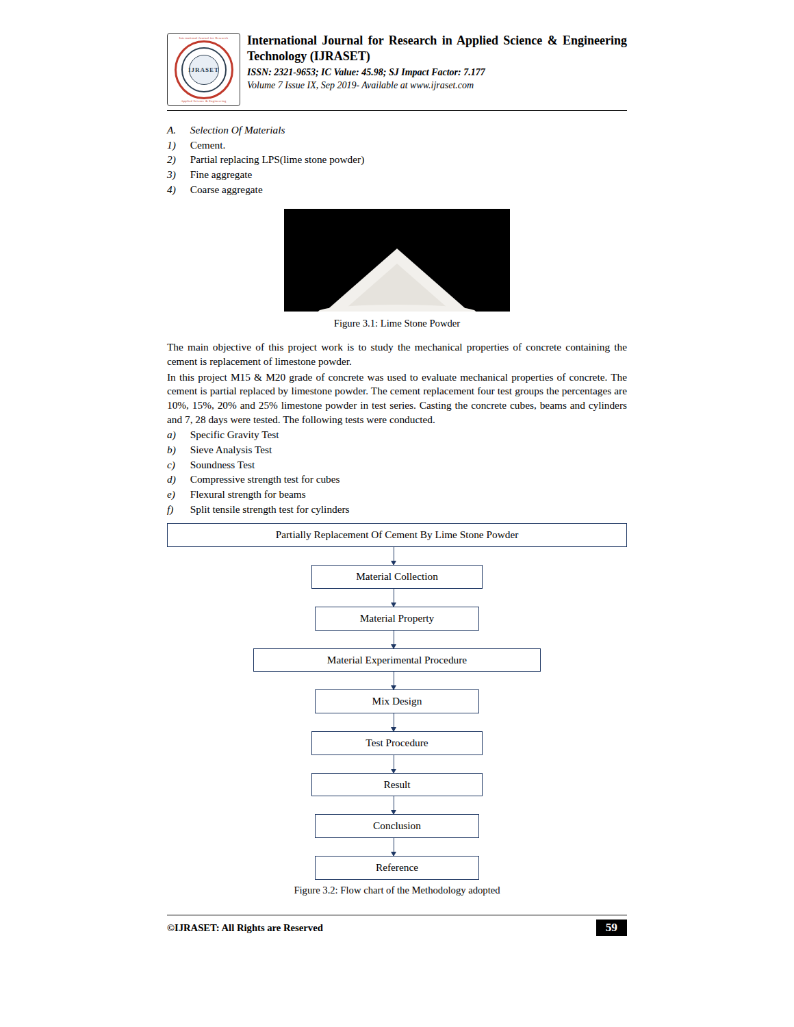International Journal for Research
IJRASET
Applied Science & Engineering
International Journal for Research in Applied Science & Engineering Technology (IJRASET)
ISSN: 2321-9653; IC Value: 45.98; SJ Impact Factor: 7.177
Volume 7 Issue IX, Sep 2019- Available at www.ijraset.com
A.
Selection Of Materials
1)
Cement.
2)
Partial replacing LPS(lime stone powder)
3)
Fine aggregate
4)
Coarse aggregate
Figure 3.1: Lime Stone Powder
The main objective of this project work is to study the mechanical properties of concrete containing the cement is replacement of limestone powder.
In this project M15 & M20 grade of concrete was used to evaluate mechanical properties of concrete. The cement is partial replaced by limestone powder. The cement replacement four test groups the percentages are 10%, 15%, 20% and 25% limestone powder in test series. Casting the concrete cubes, beams and cylinders and 7, 28 days were tested. The following tests were conducted.
a)
Specific Gravity Test
b)
Sieve Analysis Test
c)
Soundness Test
d)
Compressive strength test for cubes
e)
Flexural strength for beams
f)
Split tensile strength test for cylinders
Partially Replacement Of Cement By Lime Stone Powder
Material Collection
Material Property
Material Experimental Procedure
Mix Design
Test Procedure
Result
Conclusion
Reference
Figure 3.2: Flow chart of the Methodology adopted
©IJRASET: All Rights are Reserved
59